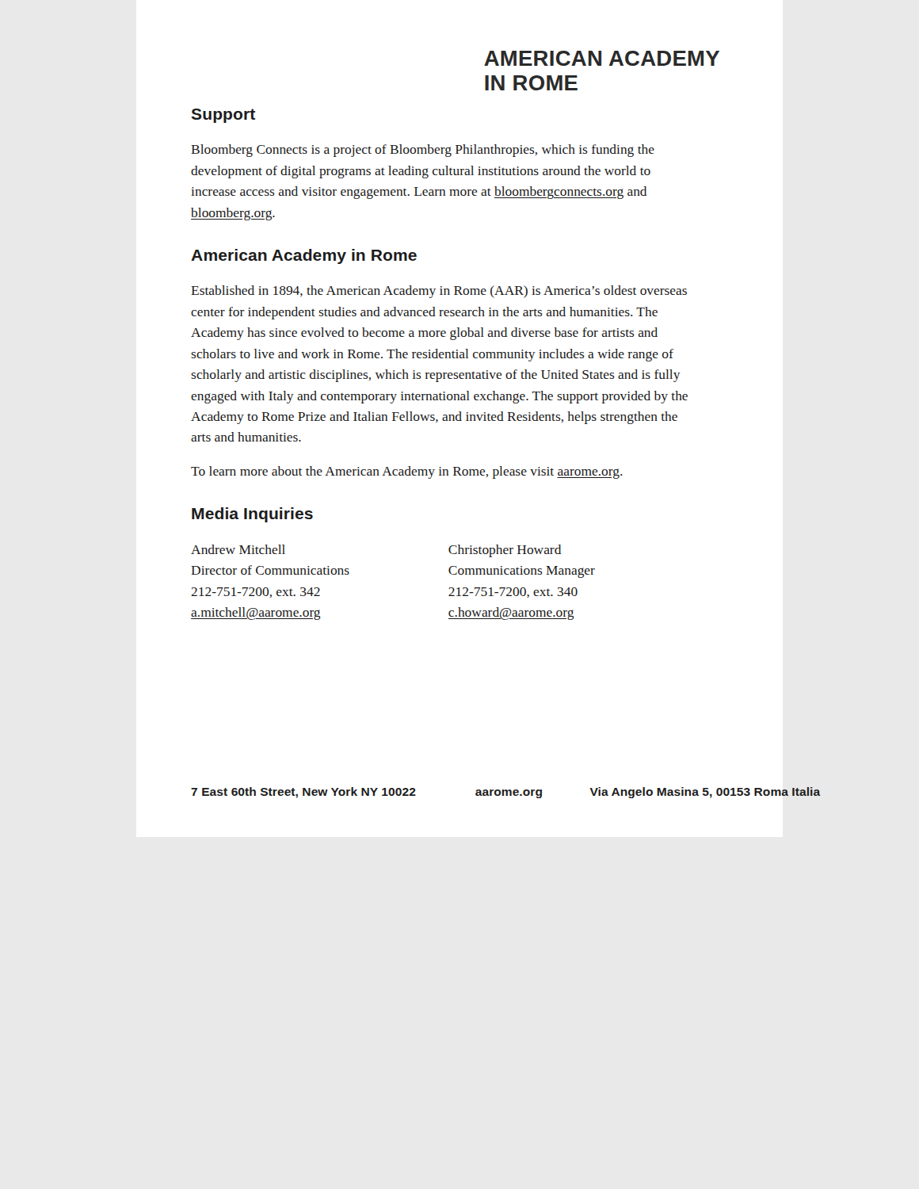American Academy
in Rome
Support
Bloomberg Connects is a project of Bloomberg Philanthropies, which is funding the development of digital programs at leading cultural institutions around the world to increase access and visitor engagement. Learn more at bloombergconnects.org and bloomberg.org.
American Academy in Rome
Established in 1894, the American Academy in Rome (AAR) is America’s oldest overseas center for independent studies and advanced research in the arts and humanities. The Academy has since evolved to become a more global and diverse base for artists and scholars to live and work in Rome. The residential community includes a wide range of scholarly and artistic disciplines, which is representative of the United States and is fully engaged with Italy and contemporary international exchange. The support provided by the Academy to Rome Prize and Italian Fellows, and invited Residents, helps strengthen the arts and humanities.
To learn more about the American Academy in Rome, please visit aarome.org.
Media Inquiries
Andrew Mitchell
Director of Communications
212-751-7200, ext. 342
a.mitchell@aarome.org
Christopher Howard
Communications Manager
212-751-7200, ext. 340
c.howard@aarome.org
7 East 60th Street, New York NY 10022 aarome.org Via Angelo Masina 5, 00153 Roma Italia